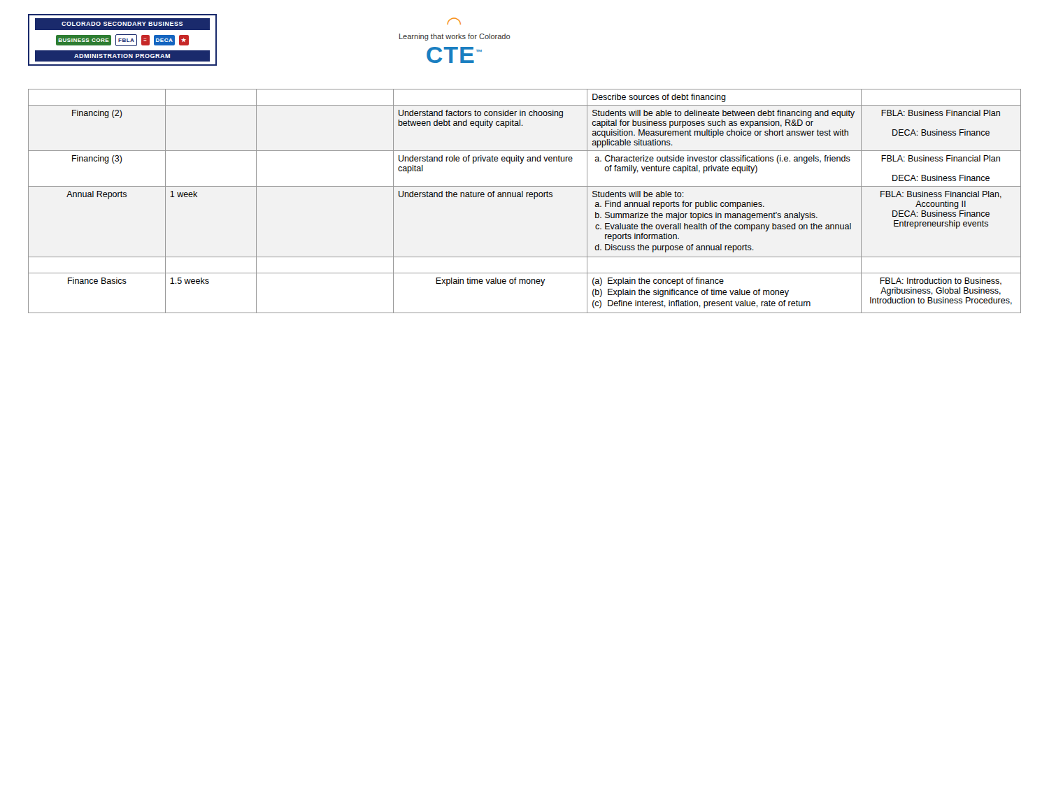COLORADO SECONDARY BUSINESS
BUSINESS CORE FBLA ≡ DECA ★
ADMINISTRATION PROGRAM
◠
Learning that works for Colorado
CTE™
| | | | | Describe sources of debt financing | |
| Financing (2) | | | Understand factors to consider in choosing between debt and equity capital. | Students will be able to delineate between debt financing and equity capital for business purposes such as expansion, R&D or acquisition. Measurement multiple choice or short answer test with applicable situations. | FBLA: Business Financial Plan DECA: Business Finance |
| Financing (3) | | | Understand role of private equity and venture capital | Characterize outside investor classifications (i.e. angels, friends of family, venture capital, private equity) | FBLA: Business Financial Plan DECA: Business Finance |
| Annual Reports | 1 week | | Understand the nature of annual reports | Students will be able to: Find annual reports for public companies. Summarize the major topics in management's analysis. Evaluate the overall health of the company based on the annual reports information. Discuss the purpose of annual reports. | FBLA: Business Financial Plan, Accounting II DECA: Business Finance Entrepreneurship events |
| Finance Basics | 1.5 weeks | | Explain time value of money | (a) Explain the concept of finance (b) Explain the significance of time value of money (c) Define interest, inflation, present value, rate of return | FBLA: Introduction to Business, Agribusiness, Global Business, Introduction to Business Procedures, |